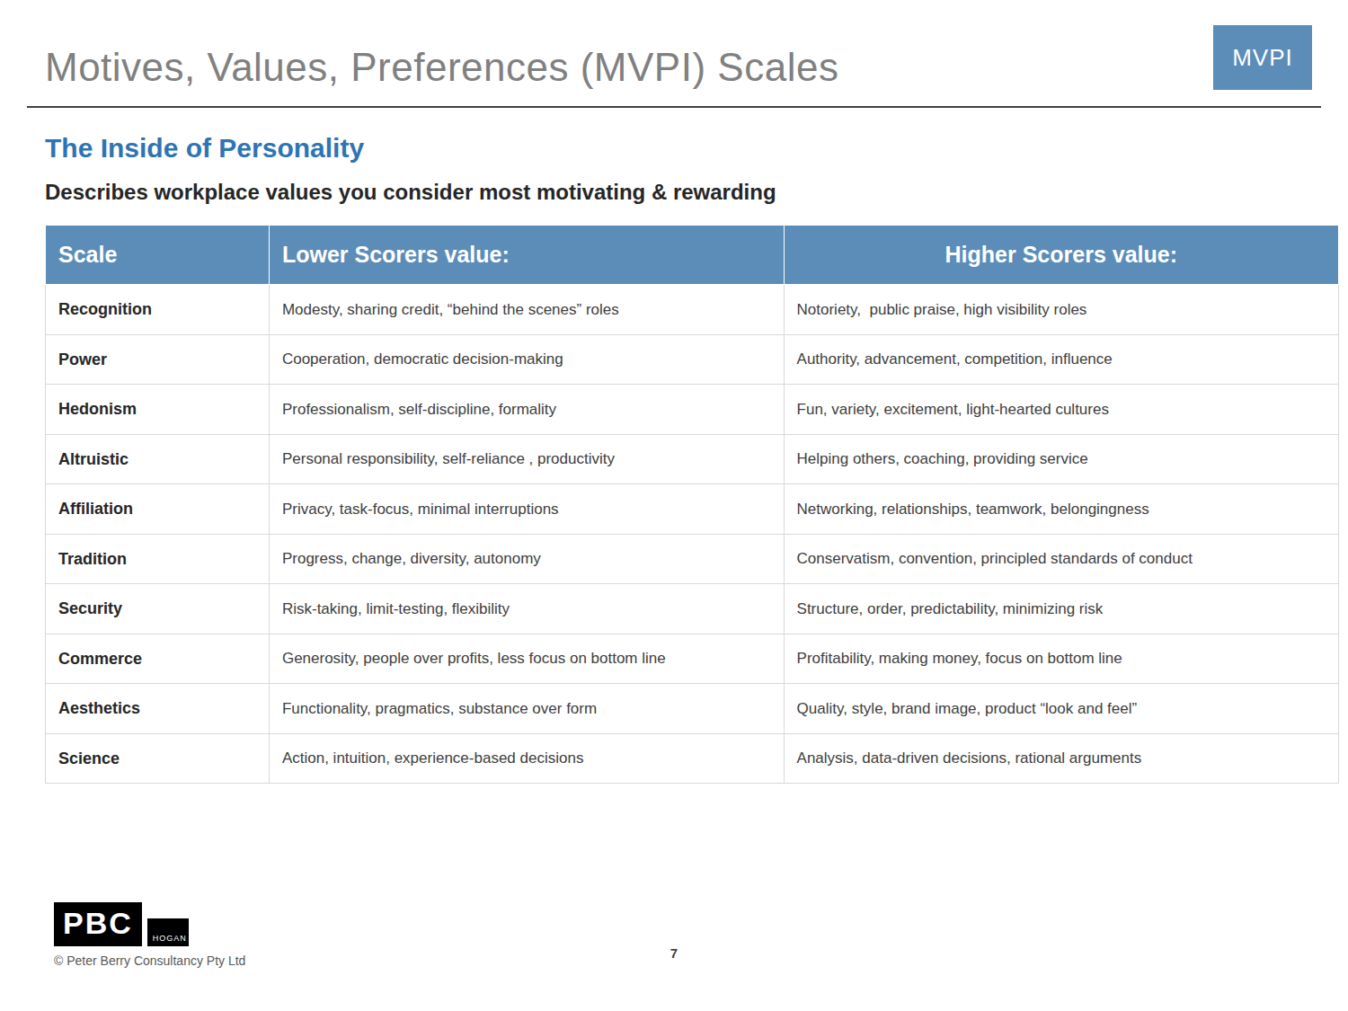MVPI
Motives, Values, Preferences (MVPI) Scales
The Inside of Personality
Describes workplace values you consider most motivating & rewarding
| Scale | Lower Scorers value: | Higher Scorers value: |
| --- | --- | --- |
| Recognition | Modesty, sharing credit, “behind the scenes” roles | Notoriety, public praise, high visibility roles |
| Power | Cooperation, democratic decision-making | Authority, advancement, competition, influence |
| Hedonism | Professionalism, self-discipline, formality | Fun, variety, excitement, light-hearted cultures |
| Altruistic | Personal responsibility, self-reliance , productivity | Helping others, coaching, providing service |
| Affiliation | Privacy, task-focus, minimal interruptions | Networking, relationships, teamwork, belongingness |
| Tradition | Progress, change, diversity, autonomy | Conservatism, convention, principled standards of conduct |
| Security | Risk-taking, limit-testing, flexibility | Structure, order, predictability, minimizing risk |
| Commerce | Generosity, people over profits, less focus on bottom line | Profitability, making money, focus on bottom line |
| Aesthetics | Functionality, pragmatics, substance over form | Quality, style, brand image, product “look and feel” |
| Science | Action, intuition, experience-based decisions | Analysis, data-driven decisions, rational arguments |
PBC
HOGAN
© Peter Berry Consultancy Pty Ltd
7